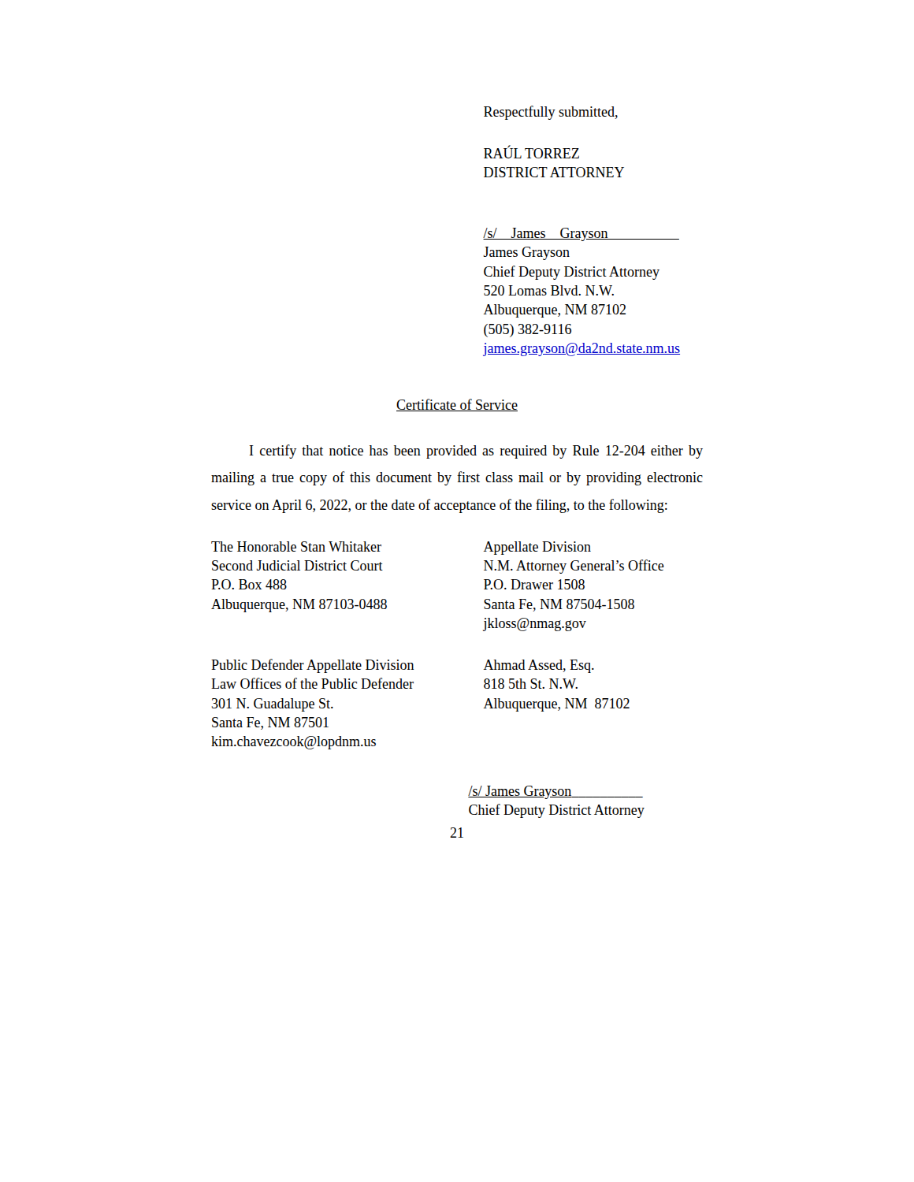Respectfully submitted,
RAÚL TORREZ
DISTRICT ATTORNEY
/s/ James Grayson__________
James Grayson
Chief Deputy District Attorney
520 Lomas Blvd. N.W.
Albuquerque, NM 87102
(505) 382-9116
james.grayson@da2nd.state.nm.us
Certificate of Service
I certify that notice has been provided as required by Rule 12-204 either by mailing a true copy of this document by first class mail or by providing electronic service on April 6, 2022, or the date of acceptance of the filing, to the following:
| The Honorable Stan Whitaker Second Judicial District Court P.O. Box 488 Albuquerque, NM 87103-0488 | Appellate Division N.M. Attorney General’s Office P.O. Drawer 1508 Santa Fe, NM 87504-1508 jkloss@nmag.gov |
| Public Defender Appellate Division Law Offices of the Public Defender 301 N. Guadalupe St. Santa Fe, NM 87501 kim.chavezcook@lopdnm.us | Ahmad Assed, Esq. 818 5th St. N.W. Albuquerque, NM 87102 |
/s/ James Grayson__________
Chief Deputy District Attorney
21